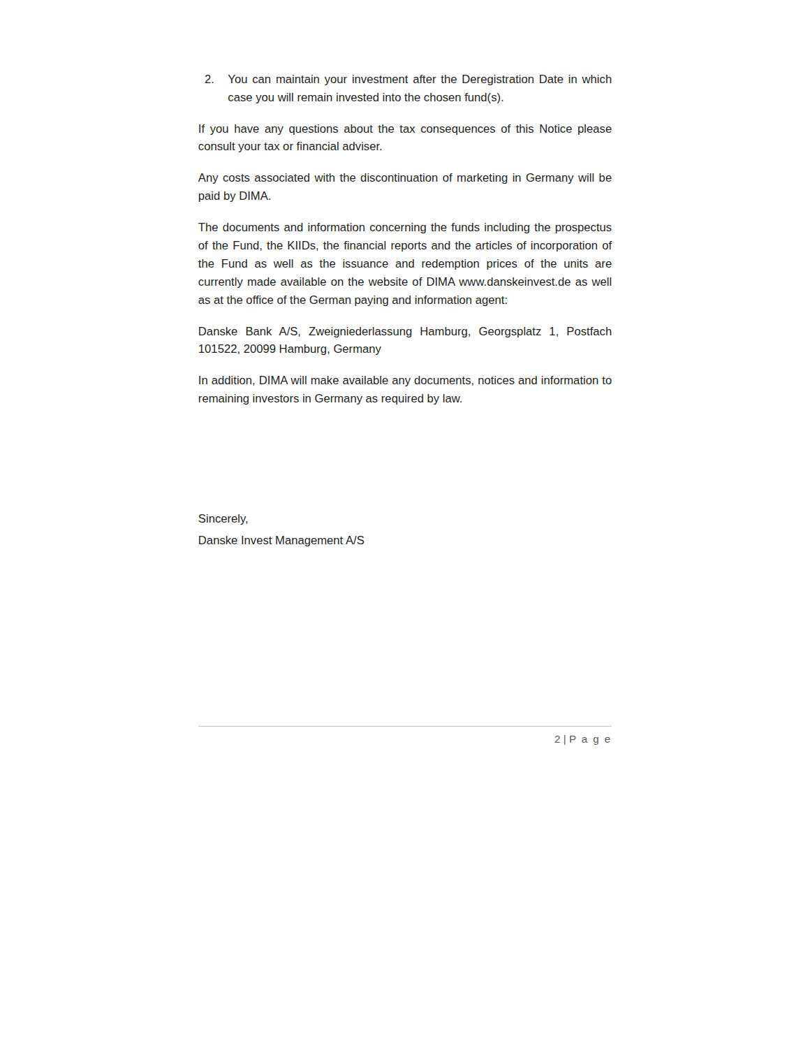2. You can maintain your investment after the Deregistration Date in which case you will remain invested into the chosen fund(s).
If you have any questions about the tax consequences of this Notice please consult your tax or financial adviser.
Any costs associated with the discontinuation of marketing in Germany will be paid by DIMA.
The documents and information concerning the funds including the prospectus of the Fund, the KIIDs, the financial reports and the articles of incorporation of the Fund as well as the issuance and redemption prices of the units are currently made available on the website of DIMA www.danskeinvest.de as well as at the office of the German paying and information agent:
Danske Bank A/S, Zweigniederlassung Hamburg, Georgsplatz 1, Postfach 101522, 20099 Hamburg, Germany
In addition, DIMA will make available any documents, notices and information to remaining investors in Germany as required by law.
Sincerely,
Danske Invest Management A/S
2 | P a g e